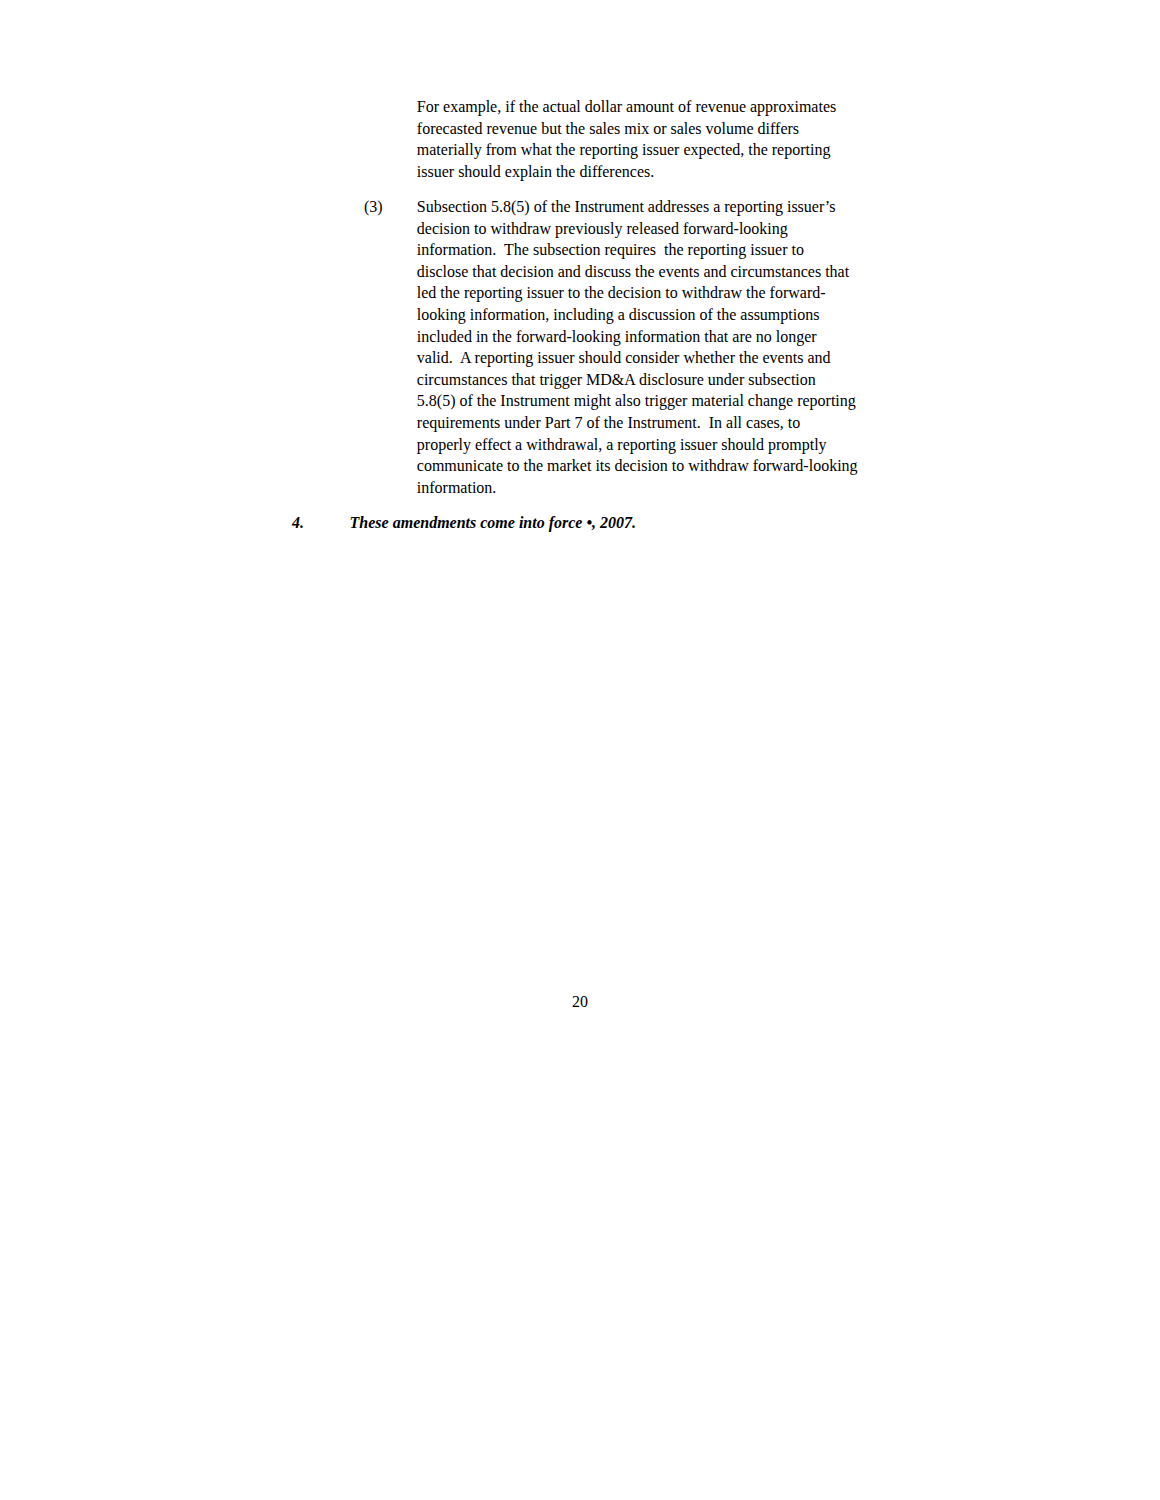For example, if the actual dollar amount of revenue approximates forecasted revenue but the sales mix or sales volume differs materially from what the reporting issuer expected, the reporting issuer should explain the differences.
(3)
Subsection 5.8(5) of the Instrument addresses a reporting issuer’s decision to withdraw previously released forward-looking information. The subsection requires the reporting issuer to disclose that decision and discuss the events and circumstances that led the reporting issuer to the decision to withdraw the forward-looking information, including a discussion of the assumptions included in the forward-looking information that are no longer valid. A reporting issuer should consider whether the events and circumstances that trigger MD&A disclosure under subsection 5.8(5) of the Instrument might also trigger material change reporting requirements under Part 7 of the Instrument. In all cases, to properly effect a withdrawal, a reporting issuer should promptly communicate to the market its decision to withdraw forward-looking information.
4.
These amendments come into force •, 2007.
20